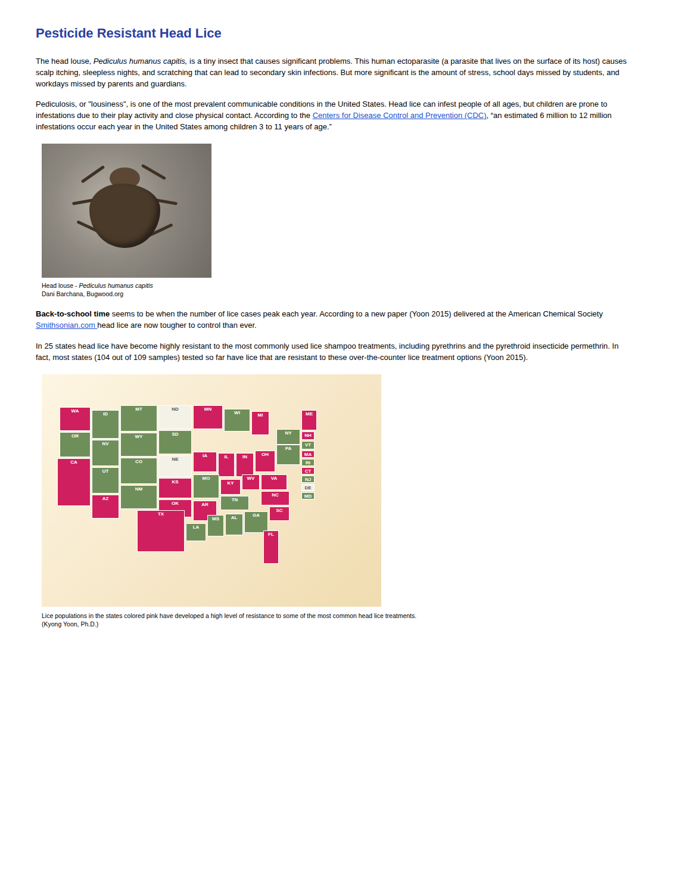Pesticide Resistant Head Lice
The head louse, Pediculus humanus capitis, is a tiny insect that causes significant problems. This human ectoparasite (a parasite that lives on the surface of its host) causes scalp itching, sleepless nights, and scratching that can lead to secondary skin infections. But more significant is the amount of stress, school days missed by students, and workdays missed by parents and guardians.
Pediculosis, or "lousiness", is one of the most prevalent communicable conditions in the United States. Head lice can infest people of all ages, but children are prone to infestations due to their play activity and close physical contact. According to the Centers for Disease Control and Prevention (CDC), “an estimated 6 million to 12 million infestations occur each year in the United States among children 3 to 11 years of age.”
Head louse - Pediculus humanus capitis
Dani Barchana, Bugwood.org
Back-to-school time seems to be when the number of lice cases peak each year. According to a new paper (Yoon 2015) delivered at the American Chemical Society Smithsonian.com head lice are now tougher to control than ever.
In 25 states head lice have become highly resistant to the most commonly used lice shampoo treatments, including pyrethrins and the pyrethroid insecticide permethrin. In fact, most states (104 out of 109 samples) tested so far have lice that are resistant to these over-the-counter lice treatment options (Yoon 2015).
WA
OR
ID
MT
ND
MN
WI
MI
SD
WY
NV
CA
UT
CO
NE
IA
IL
IN
OH
PA
NY
ME
NH
VT
MA
RI
CT
NJ
DE
MD
KS
MO
KY
WV
VA
NC
TN
OK
AR
NM
AZ
TX
LA
MS
AL
GA
SC
FL
Lice populations in the states colored pink have developed a high level of resistance to some of the most common head lice treatments.
(Kyong Yoon, Ph.D.)